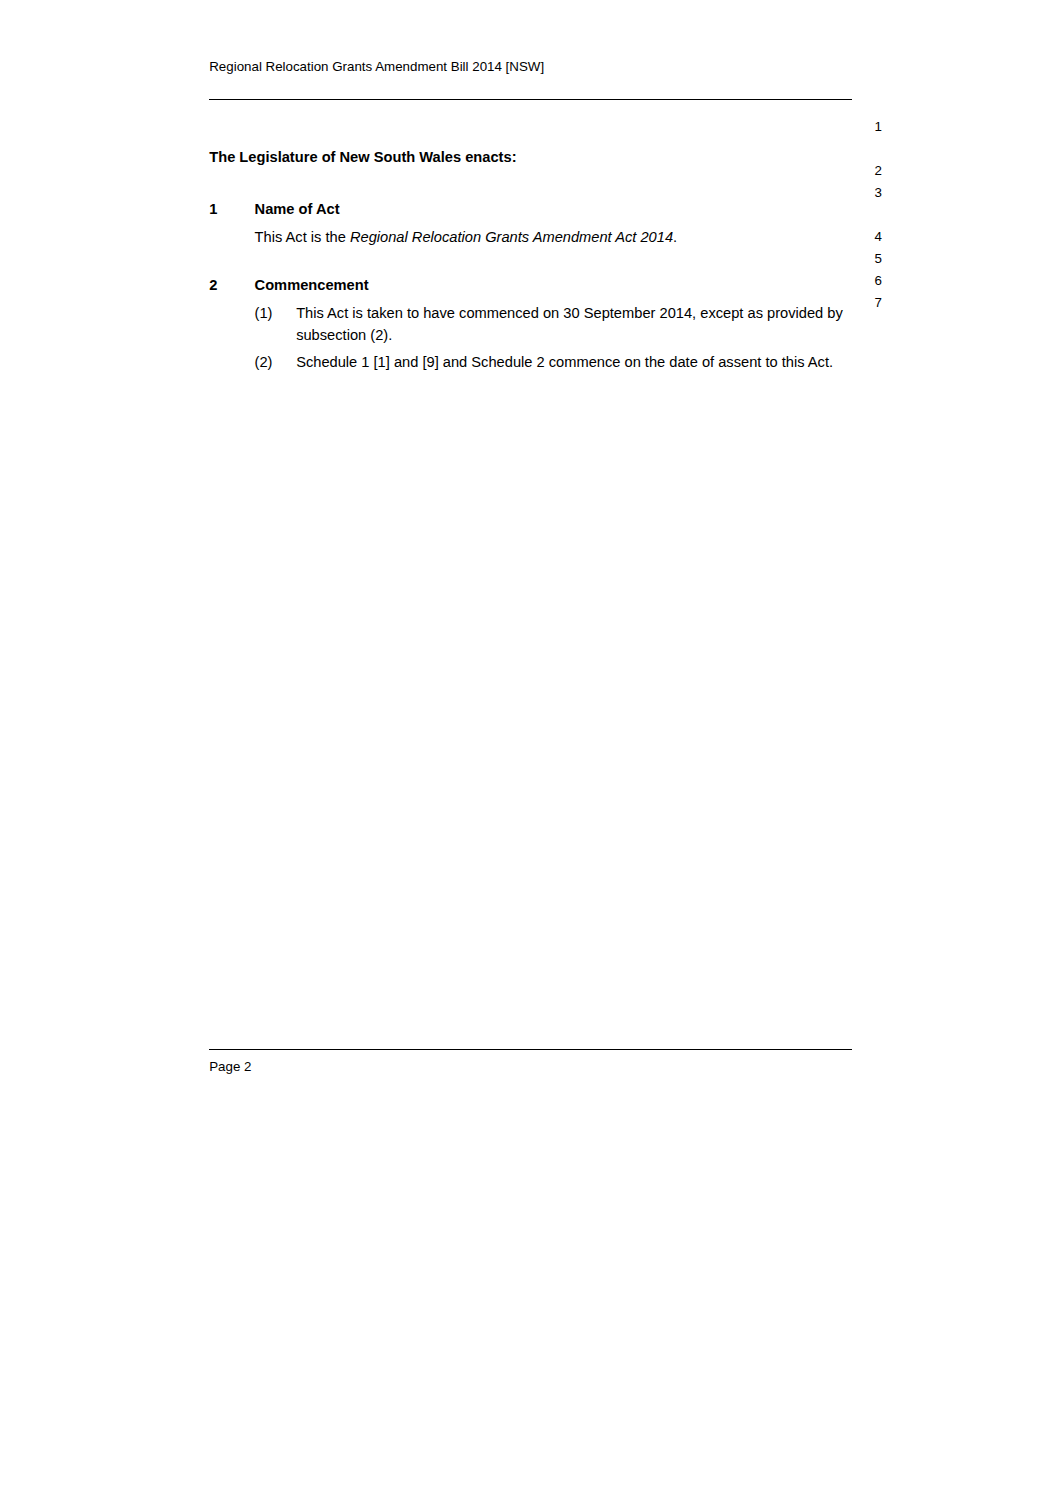Regional Relocation Grants Amendment Bill 2014 [NSW]
The Legislature of New South Wales enacts:
1
Name of Act
This Act is the Regional Relocation Grants Amendment Act 2014.
2
Commencement
(1)
This Act is taken to have commenced on 30 September 2014, except as provided by subsection (2).
(2)
Schedule 1 [1] and [9] and Schedule 2 commence on the date of assent to this Act.
1
2
3
4
5
6
7
Page 2